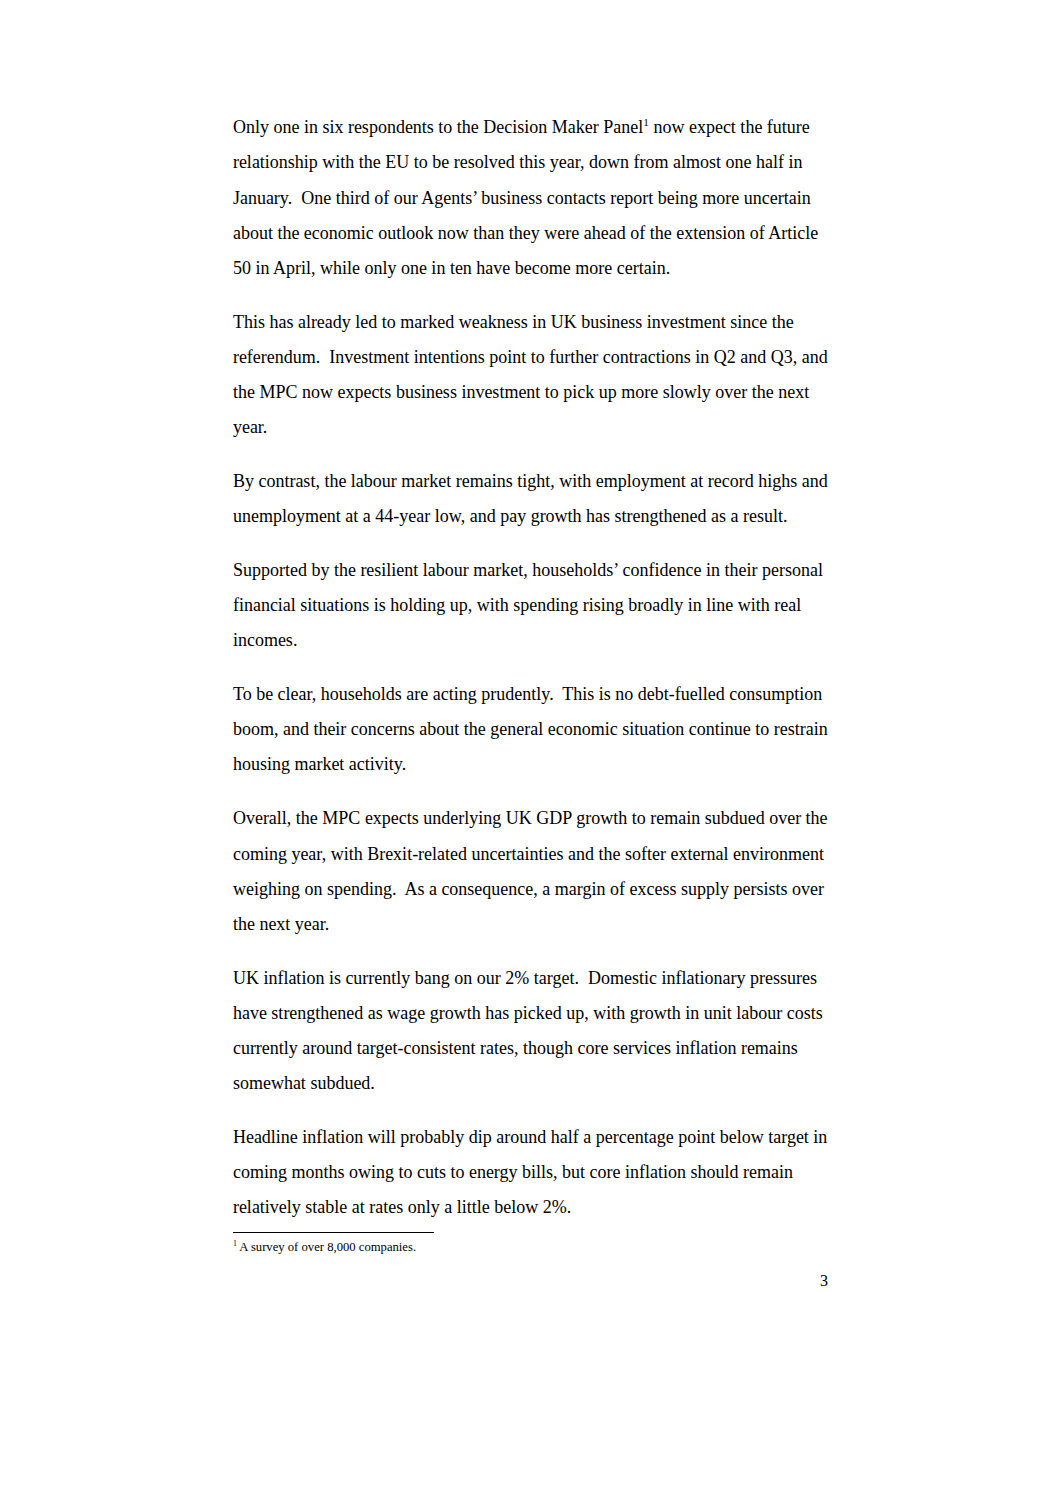Only one in six respondents to the Decision Maker Panel1 now expect the future relationship with the EU to be resolved this year, down from almost one half in January. One third of our Agents’ business contacts report being more uncertain about the economic outlook now than they were ahead of the extension of Article 50 in April, while only one in ten have become more certain.
This has already led to marked weakness in UK business investment since the referendum. Investment intentions point to further contractions in Q2 and Q3, and the MPC now expects business investment to pick up more slowly over the next year.
By contrast, the labour market remains tight, with employment at record highs and unemployment at a 44-year low, and pay growth has strengthened as a result.
Supported by the resilient labour market, households’ confidence in their personal financial situations is holding up, with spending rising broadly in line with real incomes.
To be clear, households are acting prudently. This is no debt-fuelled consumption boom, and their concerns about the general economic situation continue to restrain housing market activity.
Overall, the MPC expects underlying UK GDP growth to remain subdued over the coming year, with Brexit-related uncertainties and the softer external environment weighing on spending. As a consequence, a margin of excess supply persists over the next year.
UK inflation is currently bang on our 2% target. Domestic inflationary pressures have strengthened as wage growth has picked up, with growth in unit labour costs currently around target-consistent rates, though core services inflation remains somewhat subdued.
Headline inflation will probably dip around half a percentage point below target in coming months owing to cuts to energy bills, but core inflation should remain relatively stable at rates only a little below 2%.
1 A survey of over 8,000 companies.
3